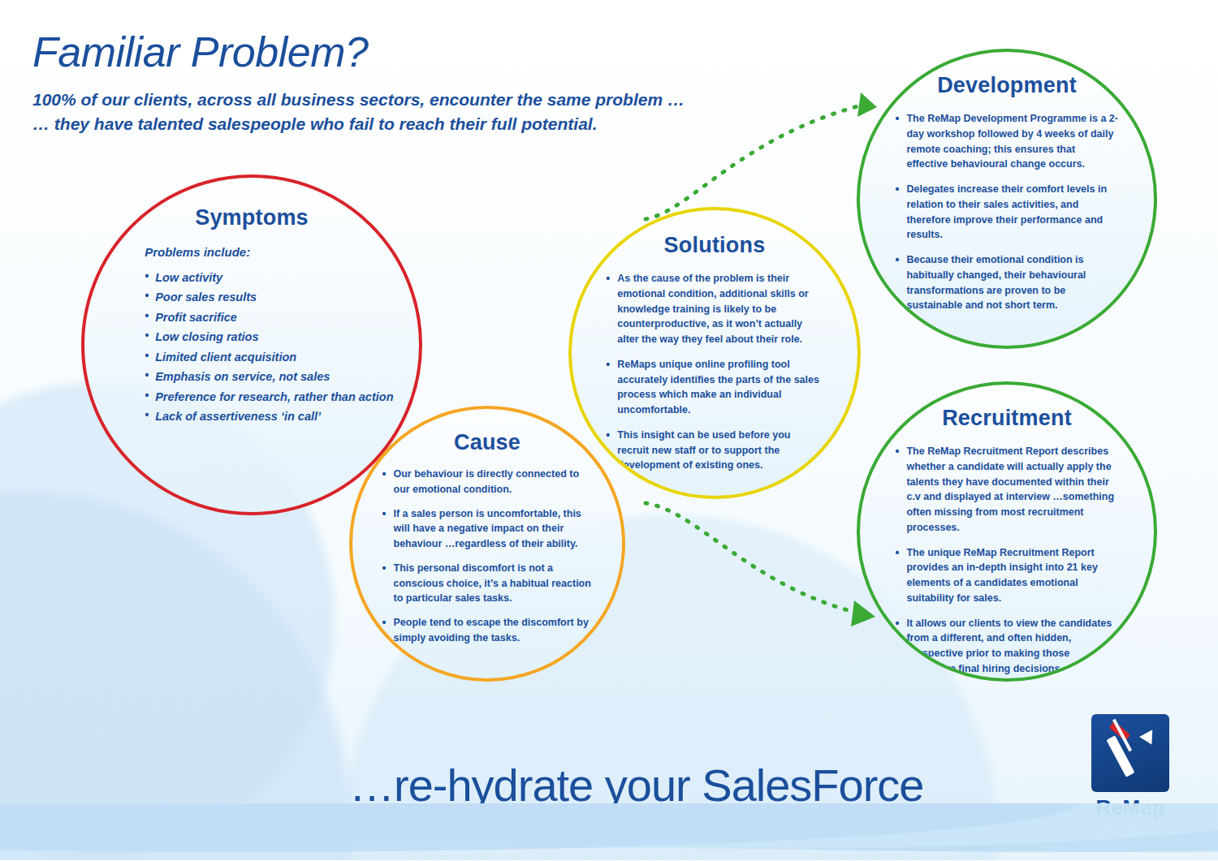Familiar Problem?
100% of our clients, across all business sectors, encounter the same problem …
… they have talented salespeople who fail to reach their full potential.
Symptoms
Problems include:
Low activity
Poor sales results
Profit sacrifice
Low closing ratios
Limited client acquisition
Emphasis on service, not sales
Preference for research, rather than action
Lack of assertiveness ‘in call’
Cause
Our behaviour is directly connected to our emotional condition.
If a sales person is uncomfortable, this will have a negative impact on their behaviour …regardless of their ability.
This personal discomfort is not a conscious choice, it’s a habitual reaction to particular sales tasks.
People tend to escape the discomfort by simply avoiding the tasks.
Solutions
As the cause of the problem is their emotional condition, additional skills or knowledge training is likely to be counterproductive, as it won’t actually alter the way they feel about their role.
ReMaps unique online profiling tool accurately identifies the parts of the sales process which make an individual uncomfortable.
This insight can be used before you recruit new staff or to support the development of existing ones.
Development
The ReMap Development Programme is a 2-day workshop followed by 4 weeks of daily remote coaching; this ensures that effective behavioural change occurs.
Delegates increase their comfort levels in relation to their sales activities, and therefore improve their performance and results.
Because their emotional condition is habitually changed, their behavioural transformations are proven to be sustainable and not short term.
Recruitment
The ReMap Recruitment Report describes whether a candidate will actually apply the talents they have documented within their c.v and displayed at interview …something often missing from most recruitment processes.
The unique ReMap Recruitment Report provides an in-depth insight into 21 key elements of a candidates emotional suitability for sales.
It allows our clients to view the candidates from a different, and often hidden, perspective prior to making those expensive final hiring decisions.
…re-hydrate your SalesForce
ReMap
Limited